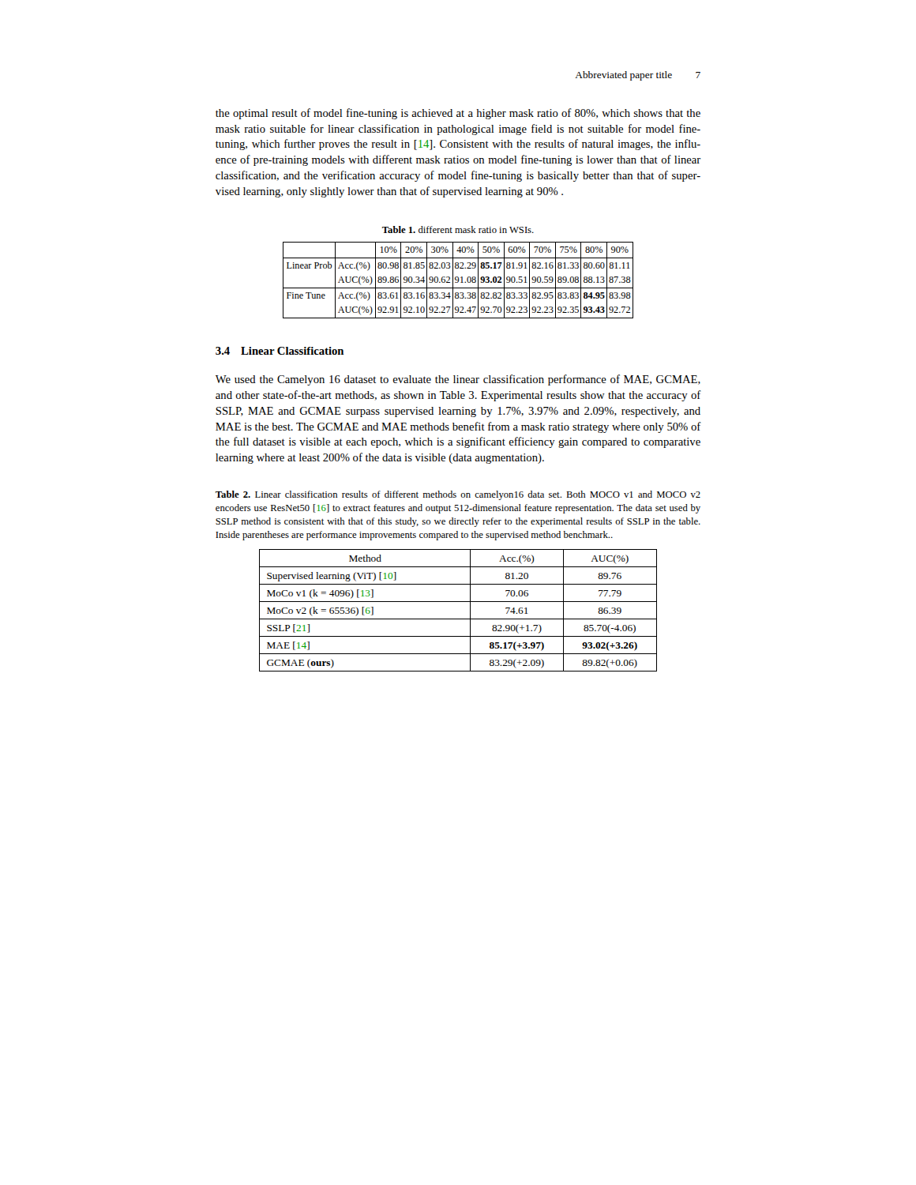Abbreviated paper title 7
the optimal result of model fine-tuning is achieved at a higher mask ratio of 80%, which shows that the mask ratio suitable for linear classification in pathological image field is not suitable for model fine- tuning, which further proves the result in [14]. Consistent with the results of natural images, the influence of pre-training models with different mask ratios on model fine-tuning is lower than that of linear classification, and the verification accuracy of model fine-tuning is basically better than that of supervised learning, only slightly lower than that of supervised learning at 90% .
Table 1. different mask ratio in WSIs.
| | | 10% | 20% | 30% | 40% | 50% | 60% | 70% | 75% | 80% | 90% |
| Linear Prob | Acc.(%) | 80.98 | 81.85 | 82.03 | 82.29 | 85.17 | 81.91 | 82.16 | 81.33 | 80.60 | 81.11 |
| | AUC(%) | 89.86 | 90.34 | 90.62 | 91.08 | 93.02 | 90.51 | 90.59 | 89.08 | 88.13 | 87.38 |
| Fine Tune | Acc.(%) | 83.61 | 83.16 | 83.34 | 83.38 | 82.82 | 83.33 | 82.95 | 83.83 | 84.95 | 83.98 |
| | AUC(%) | 92.91 | 92.10 | 92.27 | 92.47 | 92.70 | 92.23 | 92.23 | 92.35 | 93.43 | 92.72 |
3.4 Linear Classification
We used the Camelyon 16 dataset to evaluate the linear classification performance of MAE, GCMAE, and other state-of-the-art methods, as shown in Table 3. Experimental results show that the accuracy of SSLP, MAE and GCMAE surpass supervised learning by 1.7%, 3.97% and 2.09%, respectively, and MAE is the best. The GCMAE and MAE methods benefit from a mask ratio strategy where only 50% of the full dataset is visible at each epoch, which is a significant efficiency gain compared to comparative learning where at least 200% of the data is visible (data augmentation).
Table 2. Linear classification results of different methods on camelyon16 data set. Both MOCO v1 and MOCO v2 encoders use ResNet50 [16] to extract features and output 512-dimensional feature representation. The data set used by SSLP method is consistent with that of this study, so we directly refer to the experimental results of SSLP in the table. Inside parentheses are performance improvements compared to the supervised method benchmark..
| Method | Acc.(%) | AUC(%) |
| --- | --- | --- |
| Supervised learning (ViT) [ 10 ] | 81.20 | 89.76 |
| MoCo v1 (k = 4096) [ 13 ] | 70.06 | 77.79 |
| MoCo v2 (k = 65536) [ 6 ] | 74.61 | 86.39 |
| SSLP [ 21 ] | 82.90(+1.7) | 85.70(-4.06) |
| MAE [ 14 ] | 85.17(+3.97) | 93.02(+3.26) |
| GCMAE ( ours ) | 83.29(+2.09) | 89.82(+0.06) |